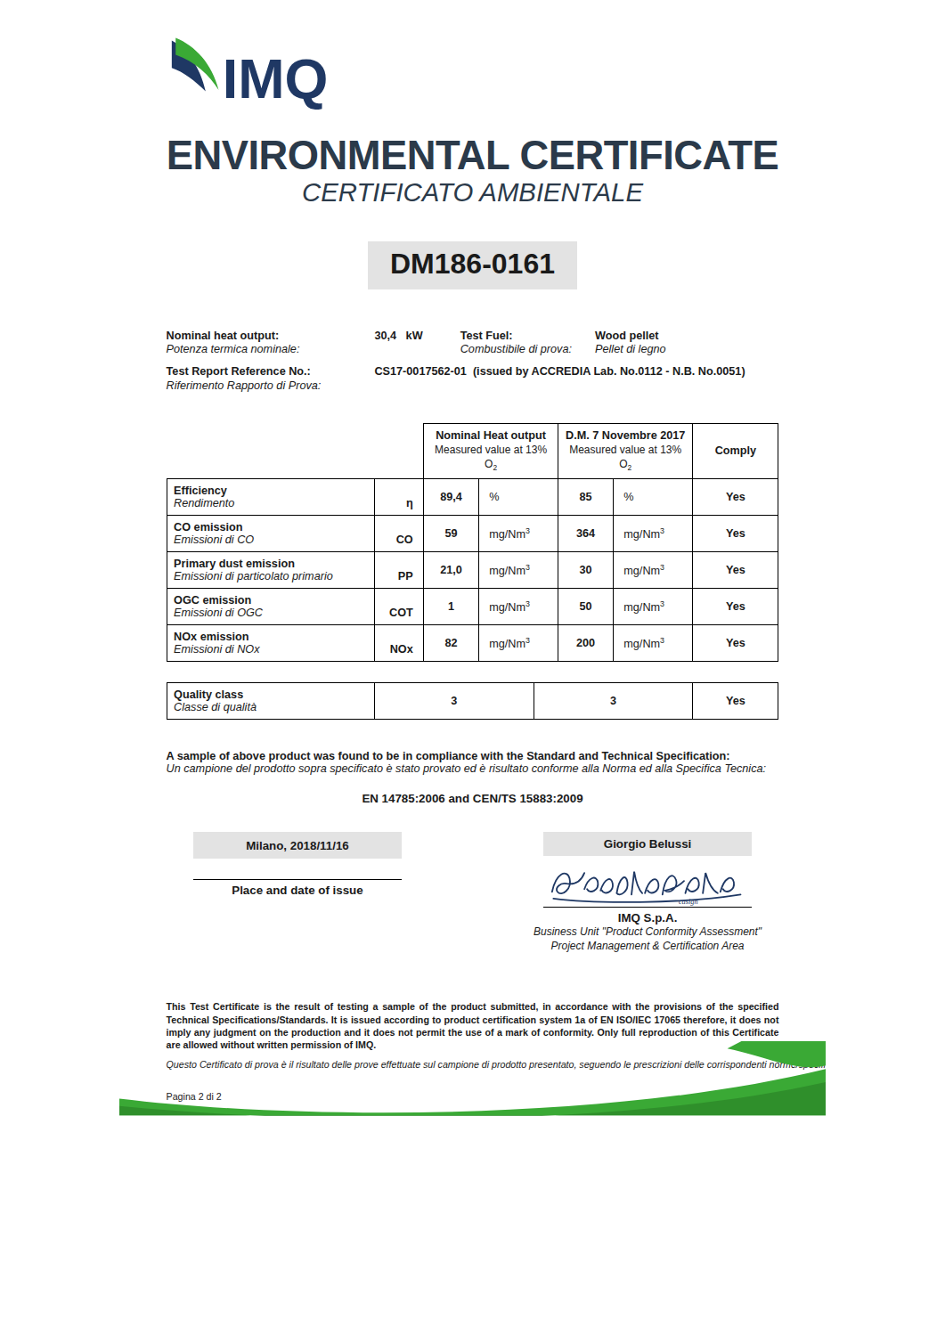IMQ
ENVIRONMENTAL CERTIFICATE
CERTIFICATO AMBIENTALE
DM186-0161
| Nominal heat output: | 30,4 kW | Test Fuel: | Wood pellet |
| Potenza termica nominale: | | Combustibile di prova: | Pellet di legno |
| Test Report Reference No.: | CS17-0017562-01 (issued by ACCREDIA Lab. No.0112 - N.B. No.0051) |
| Riferimento Rapporto di Prova: | |
| | Nominal Heat output Measured value at 13% O 2 | D.M. 7 Novembre 2017 Measured value at 13% O 2 | Comply |
| --- | --- | --- | --- |
| Efficiency Rendimento | η | 89,4 | % | 85 | % | Yes |
| CO emission Emissioni di CO | CO | 59 | mg/Nm 3 | 364 | mg/Nm 3 | Yes |
| Primary dust emission Emissioni di particolato primario | PP | 21,0 | mg/Nm 3 | 30 | mg/Nm 3 | Yes |
| OGC emission Emissioni di OGC | COT | 1 | mg/Nm 3 | 50 | mg/Nm 3 | Yes |
| NOx emission Emissioni di NOx | NOx | 82 | mg/Nm 3 | 200 | mg/Nm 3 | Yes |
| Quality class Classe di qualità | 3 | 3 | Yes |
A sample of above product was found to be in compliance with the Standard and Technical Specification:
Un campione del prodotto sopra specificato è stato provato ed è risultato conforme alla Norma ed alla Specifica Tecnica:
EN 14785:2006 and CEN/TS 15883:2009
Milano, 2018/11/16
Place and date of issue
Giorgio Belussi
casign
IMQ S.p.A.
Business Unit "Product Conformity Assessment"
Project Management & Certification Area
This Test Certificate is the result of testing a sample of the product submitted, in accordance with the provisions of the specified Technical Specifications/Standards. It is issued according to product certification system 1a of EN ISO/IEC 17065 therefore, it does not imply any judgment on the production and it does not permit the use of a mark of conformity. Only full reproduction of this Certificate are allowed without written permission of IMQ.
Questo Certificato di prova è il risultato delle prove effettuate sul campione di prodotto presentato, seguendo le prescrizioni delle corrispondenti norme/specifiche tecniche citate. Esso è emesso in conformità al sistema di certificazione di prodotto 1a della norma EN ISO/IEC 17065 pertanto esso non implica un giudizio sulla produzione e non permette l’uso di un marchio di conformità. Solo la completa riproduzione di questo certificato è permessa senza l’autorizzazione scritta dell’IMQ.
Pagina 2 di 2